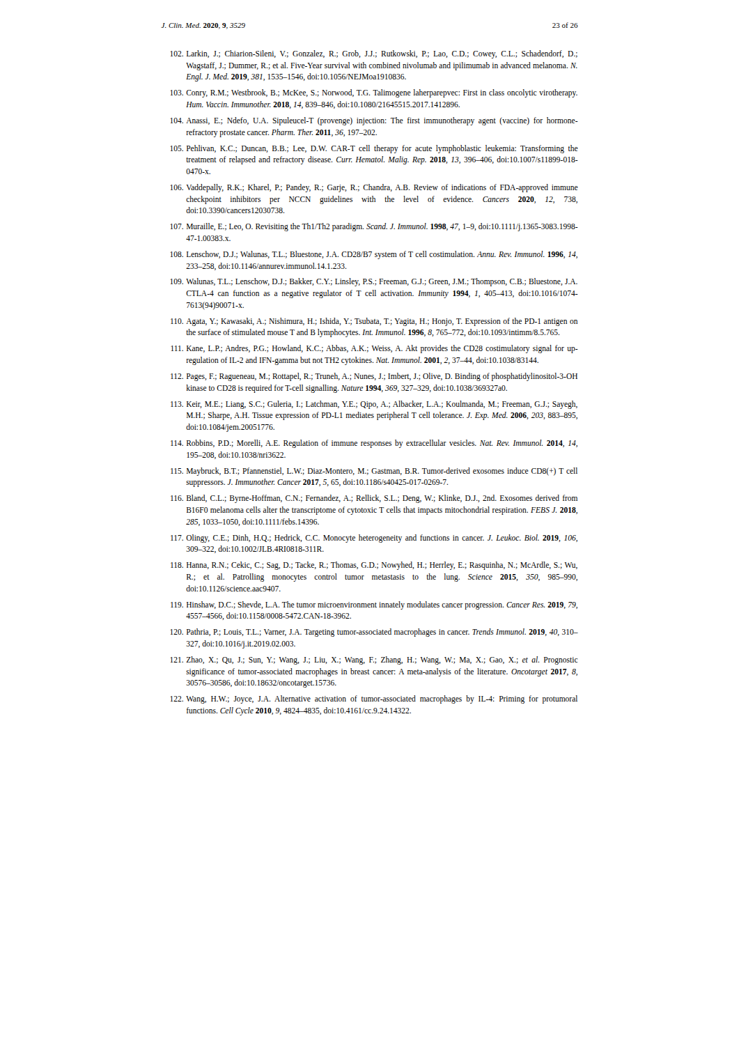J. Clin. Med. 2020, 9, 3529 23 of 26
Larkin, J.; Chiarion-Sileni, V.; Gonzalez, R.; Grob, J.J.; Rutkowski, P.; Lao, C.D.; Cowey, C.L.; Schadendorf, D.; Wagstaff, J.; Dummer, R.; et al. Five-Year survival with combined nivolumab and ipilimumab in advanced melanoma. N. Engl. J. Med. 2019, 381, 1535–1546, doi:10.1056/NEJMoa1910836.
Conry, R.M.; Westbrook, B.; McKee, S.; Norwood, T.G. Talimogene laherparepvec: First in class oncolytic virotherapy. Hum. Vaccin. Immunother. 2018, 14, 839–846, doi:10.1080/21645515.2017.1412896.
Anassi, E.; Ndefo, U.A. Sipuleucel-T (provenge) injection: The first immunotherapy agent (vaccine) for hormone-refractory prostate cancer. Pharm. Ther. 2011, 36, 197–202.
Pehlivan, K.C.; Duncan, B.B.; Lee, D.W. CAR-T cell therapy for acute lymphoblastic leukemia: Transforming the treatment of relapsed and refractory disease. Curr. Hematol. Malig. Rep. 2018, 13, 396–406, doi:10.1007/s11899-018-0470-x.
Vaddepally, R.K.; Kharel, P.; Pandey, R.; Garje, R.; Chandra, A.B. Review of indications of FDA-approved immune checkpoint inhibitors per NCCN guidelines with the level of evidence. Cancers 2020, 12, 738, doi:10.3390/cancers12030738.
Muraille, E.; Leo, O. Revisiting the Th1/Th2 paradigm. Scand. J. Immunol. 1998, 47, 1–9, doi:10.1111/j.1365-3083.1998-47-1.00383.x.
Lenschow, D.J.; Walunas, T.L.; Bluestone, J.A. CD28/B7 system of T cell costimulation. Annu. Rev. Immunol. 1996, 14, 233–258, doi:10.1146/annurev.immunol.14.1.233.
Walunas, T.L.; Lenschow, D.J.; Bakker, C.Y.; Linsley, P.S.; Freeman, G.J.; Green, J.M.; Thompson, C.B.; Bluestone, J.A. CTLA-4 can function as a negative regulator of T cell activation. Immunity 1994, 1, 405–413, doi:10.1016/1074-7613(94)90071-x.
Agata, Y.; Kawasaki, A.; Nishimura, H.; Ishida, Y.; Tsubata, T.; Yagita, H.; Honjo, T. Expression of the PD-1 antigen on the surface of stimulated mouse T and B lymphocytes. Int. Immunol. 1996, 8, 765–772, doi:10.1093/intimm/8.5.765.
Kane, L.P.; Andres, P.G.; Howland, K.C.; Abbas, A.K.; Weiss, A. Akt provides the CD28 costimulatory signal for up-regulation of IL-2 and IFN-gamma but not TH2 cytokines. Nat. Immunol. 2001, 2, 37–44, doi:10.1038/83144.
Pages, F.; Ragueneau, M.; Rottapel, R.; Truneh, A.; Nunes, J.; Imbert, J.; Olive, D. Binding of phosphatidylinositol-3-OH kinase to CD28 is required for T-cell signalling. Nature 1994, 369, 327–329, doi:10.1038/369327a0.
Keir, M.E.; Liang, S.C.; Guleria, I.; Latchman, Y.E.; Qipo, A.; Albacker, L.A.; Koulmanda, M.; Freeman, G.J.; Sayegh, M.H.; Sharpe, A.H. Tissue expression of PD-L1 mediates peripheral T cell tolerance. J. Exp. Med. 2006, 203, 883–895, doi:10.1084/jem.20051776.
Robbins, P.D.; Morelli, A.E. Regulation of immune responses by extracellular vesicles. Nat. Rev. Immunol. 2014, 14, 195–208, doi:10.1038/nri3622.
Maybruck, B.T.; Pfannenstiel, L.W.; Diaz-Montero, M.; Gastman, B.R. Tumor-derived exosomes induce CD8(+) T cell suppressors. J. Immunother. Cancer 2017, 5, 65, doi:10.1186/s40425-017-0269-7.
Bland, C.L.; Byrne-Hoffman, C.N.; Fernandez, A.; Rellick, S.L.; Deng, W.; Klinke, D.J., 2nd. Exosomes derived from B16F0 melanoma cells alter the transcriptome of cytotoxic T cells that impacts mitochondrial respiration. FEBS J. 2018, 285, 1033–1050, doi:10.1111/febs.14396.
Olingy, C.E.; Dinh, H.Q.; Hedrick, C.C. Monocyte heterogeneity and functions in cancer. J. Leukoc. Biol. 2019, 106, 309–322, doi:10.1002/JLB.4RI0818-311R.
Hanna, R.N.; Cekic, C.; Sag, D.; Tacke, R.; Thomas, G.D.; Nowyhed, H.; Herrley, E.; Rasquinha, N.; McArdle, S.; Wu, R.; et al. Patrolling monocytes control tumor metastasis to the lung. Science 2015, 350, 985–990, doi:10.1126/science.aac9407.
Hinshaw, D.C.; Shevde, L.A. The tumor microenvironment innately modulates cancer progression. Cancer Res. 2019, 79, 4557–4566, doi:10.1158/0008-5472.CAN-18-3962.
Pathria, P.; Louis, T.L.; Varner, J.A. Targeting tumor-associated macrophages in cancer. Trends Immunol. 2019, 40, 310–327, doi:10.1016/j.it.2019.02.003.
Zhao, X.; Qu, J.; Sun, Y.; Wang, J.; Liu, X.; Wang, F.; Zhang, H.; Wang, W.; Ma, X.; Gao, X.; et al. Prognostic significance of tumor-associated macrophages in breast cancer: A meta-analysis of the literature. Oncotarget 2017, 8, 30576–30586, doi:10.18632/oncotarget.15736.
Wang, H.W.; Joyce, J.A. Alternative activation of tumor-associated macrophages by IL-4: Priming for protumoral functions. Cell Cycle 2010, 9, 4824–4835, doi:10.4161/cc.9.24.14322.